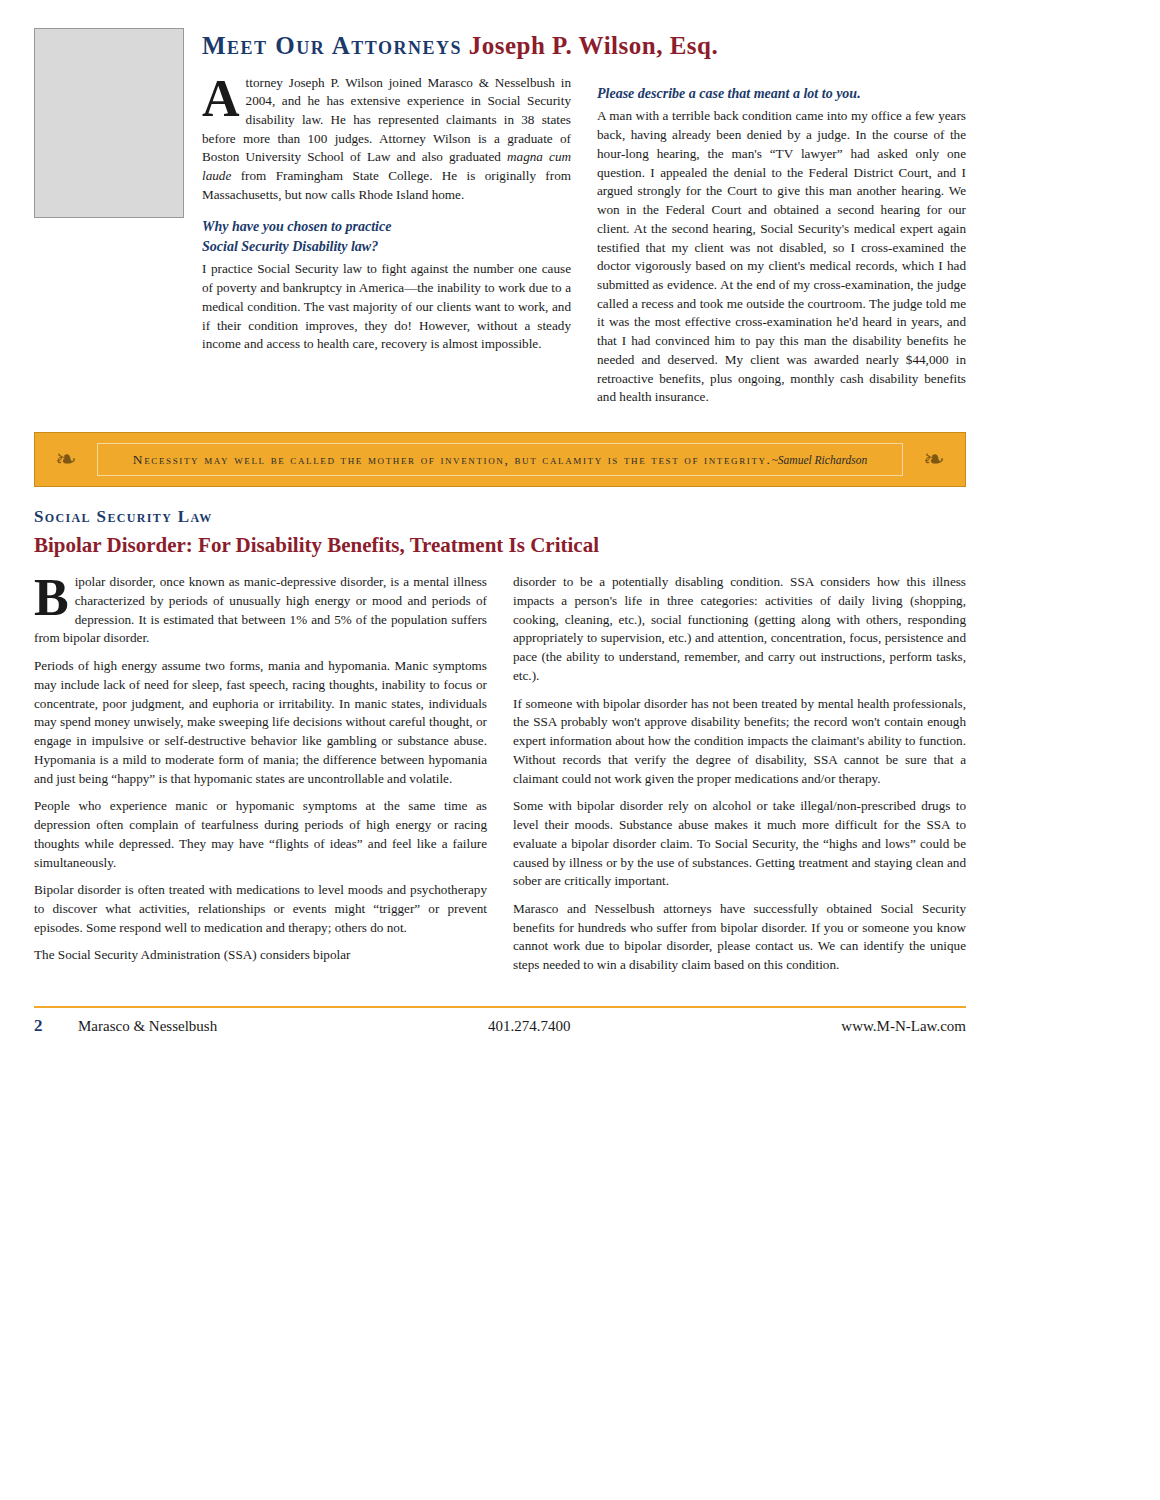Meet Our Attorneys Joseph P. Wilson, Esq.
Attorney Joseph P. Wilson joined Marasco & Nesselbush in 2004, and he has extensive experience in Social Security disability law. He has represented claimants in 38 states before more than 100 judges. Attorney Wilson is a graduate of Boston University School of Law and also graduated magna cum laude from Framingham State College. He is originally from Massachusetts, but now calls Rhode Island home.
Why have you chosen to practice
Social Security Disability law?
I practice Social Security law to fight against the number one cause of poverty and bankruptcy in America—the inability to work due to a medical condition. The vast majority of our clients want to work, and if their condition improves, they do! However, without a steady income and access to health care, recovery is almost impossible.
Please describe a case that meant a lot to you.
A man with a terrible back condition came into my office a few years back, having already been denied by a judge. In the course of the hour-long hearing, the man's “TV lawyer” had asked only one question. I appealed the denial to the Federal District Court, and I argued strongly for the Court to give this man another hearing. We won in the Federal Court and obtained a second hearing for our client. At the second hearing, Social Security's medical expert again testified that my client was not disabled, so I cross-examined the doctor vigorously based on my client's medical records, which I had submitted as evidence. At the end of my cross-examination, the judge called a recess and took me outside the courtroom. The judge told me it was the most effective cross-examination he'd heard in years, and that I had convinced him to pay this man the disability benefits he needed and deserved. My client was awarded nearly $44,000 in retroactive benefits, plus ongoing, monthly cash disability benefits and health insurance.
❧
Necessity may well be called the mother of invention, but calamity is the test of integrity.~Samuel Richardson
❧
Social Security Law
Bipolar Disorder: For Disability Benefits, Treatment Is Critical
Bipolar disorder, once known as manic-depressive disorder, is a mental illness characterized by periods of unusually high energy or mood and periods of depression. It is estimated that between 1% and 5% of the population suffers from bipolar disorder.
Periods of high energy assume two forms, mania and hypomania. Manic symptoms may include lack of need for sleep, fast speech, racing thoughts, inability to focus or concentrate, poor judgment, and euphoria or irritability. In manic states, individuals may spend money unwisely, make sweeping life decisions without careful thought, or engage in impulsive or self-destructive behavior like gambling or substance abuse. Hypomania is a mild to moderate form of mania; the difference between hypomania and just being “happy” is that hypomanic states are uncontrollable and volatile.
People who experience manic or hypomanic symptoms at the same time as depression often complain of tearfulness during periods of high energy or racing thoughts while depressed. They may have “flights of ideas” and feel like a failure simultaneously.
Bipolar disorder is often treated with medications to level moods and psychotherapy to discover what activities, relationships or events might “trigger” or prevent episodes. Some respond well to medication and therapy; others do not.
The Social Security Administration (SSA) considers bipolar
disorder to be a potentially disabling condition. SSA considers how this illness impacts a person's life in three categories: activities of daily living (shopping, cooking, cleaning, etc.), social functioning (getting along with others, responding appropriately to supervision, etc.) and attention, concentration, focus, persistence and pace (the ability to understand, remember, and carry out instructions, perform tasks, etc.).
If someone with bipolar disorder has not been treated by mental health professionals, the SSA probably won't approve disability benefits; the record won't contain enough expert information about how the condition impacts the claimant's ability to function. Without records that verify the degree of disability, SSA cannot be sure that a claimant could not work given the proper medications and/or therapy.
Some with bipolar disorder rely on alcohol or take illegal/non-prescribed drugs to level their moods. Substance abuse makes it much more difficult for the SSA to evaluate a bipolar disorder claim. To Social Security, the “highs and lows” could be caused by illness or by the use of substances. Getting treatment and staying clean and sober are critically important.
Marasco and Nesselbush attorneys have successfully obtained Social Security benefits for hundreds who suffer from bipolar disorder. If you or someone you know cannot work due to bipolar disorder, please contact us. We can identify the unique steps needed to win a disability claim based on this condition.
2
Marasco & Nesselbush
401.274.7400
www.M-N-Law.com